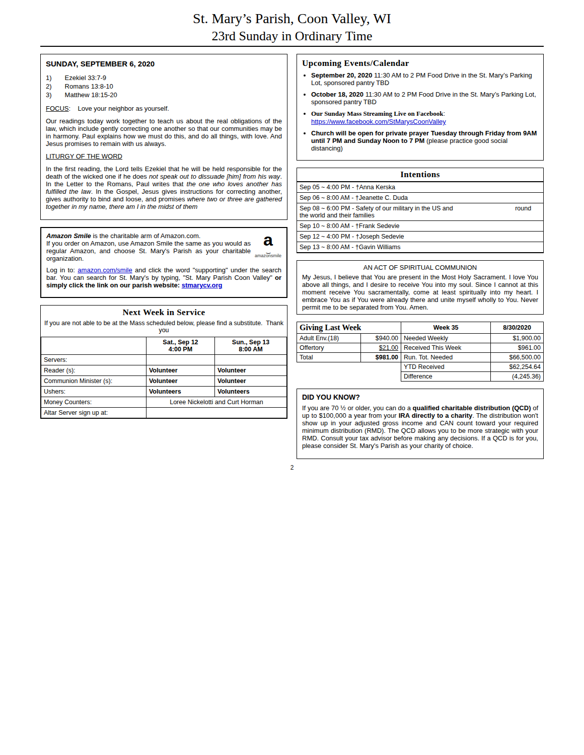St. Mary’s Parish, Coon Valley, WI
23rd Sunday in Ordinary Time
SUNDAY, SEPTEMBER 6, 2020
1) Ezekiel 33:7-9
2) Romans 13:8-10
3) Matthew 18:15-20
FOCUS: Love your neighbor as yourself.
Our readings today work together to teach us about the real obligations of the law, which include gently correcting one another so that our communities may be in harmony. Paul explains how we must do this, and do all things, with love. And Jesus promises to remain with us always.
LITURGY OF THE WORD
In the first reading, the Lord tells Ezekiel that he will be held responsible for the death of the wicked one if he does not speak out to dissuade [him] from his way. In the Letter to the Romans, Paul writes that the one who loves another has fulfilled the law. In the Gospel, Jesus gives instructions for correcting another, gives authority to bind and loose, and promises where two or three are gathered together in my name, there am I in the midst of them
a
‿
amazonsmile
Amazon Smile is the charitable arm of Amazon.com.
If you order on Amazon, use Amazon Smile the same as you would as regular Amazon, and choose St. Mary's Parish as your charitable organization.
Log in to: amazon.com/smile and click the word "supporting" under the search bar. You can search for St. Mary's by typing, "St. Mary Parish Coon Valley" or simply click the link on our parish website: stmarycv.org
Next Week in Service
If you are not able to be at the Mass scheduled below, please find a substitute. Thank you
| | Sat., Sep 12 4:00 PM | Sun., Sep 13 8:00 AM |
| Servers: | | |
| Reader (s): | Volunteer | Volunteer |
| Communion Minister (s): | Volunteer | Volunteer |
| Ushers: | Volunteers | Volunteers |
| Money Counters: | Loree Nickelotti and Curt Horman |
| Altar Server sign up at: | |
Upcoming Events/Calendar
September 20, 2020 11:30 AM to 2 PM Food Drive in the St. Mary’s Parking Lot, sponsored pantry TBD
October 18, 2020 11:30 AM to 2 PM Food Drive in the St. Mary’s Parking Lot, sponsored pantry TBD
Our Sunday Mass Streaming Live on Facebook:
https://www.facebook.com/StMarysCoonValley
Church will be open for private prayer Tuesday through Friday from 9AM until 7 PM and Sunday Noon to 7 PM (please practice good social distancing)
Intentions
| Sep 05 ~ 4:00 PM - †Anna Kerska |
| Sep 06 ~ 8:00 AM - †Jeanette C. Duda |
| Sep 08 ~ 6:00 PM - Safety of our military in the US and round the world and their families |
| Sep 10 ~ 8:00 AM - †Frank Sedevie |
| Sep 12 ~ 4:00 PM - †Joseph Sedevie |
| Sep 13 ~ 8:00 AM - †Gavin Williams |
AN ACT OF SPIRITUAL COMMUNION
My Jesus, I believe that You are present in the Most Holy Sacrament. I love You above all things, and I desire to receive You into my soul. Since I cannot at this moment receive You sacramentally, come at least spiritually into my heart. I embrace You as if You were already there and unite myself wholly to You. Never permit me to be separated from You. Amen.
| Giving Last Week | Week 35 | 8/30/2020 |
| Adult Env.(18) | $940.00 | Needed Weekly | $1,900.00 |
| Offertory | $21.00 | Received This Week | $961.00 |
| Total | $981.00 | Run. Tot. Needed | $66,500.00 |
| | | YTD Received | $62,254.64 |
| | | Difference | (4,245.36) |
DID YOU KNOW?
If you are 70 ½ or older, you can do a qualified charitable distribution (QCD) of up to $100,000 a year from your IRA directly to a charity. The distribution won't show up in your adjusted gross income and CAN count toward your required minimum distribution (RMD). The QCD allows you to be more strategic with your RMD. Consult your tax advisor before making any decisions. If a QCD is for you, please consider St. Mary's Parish as your charity of choice.
2